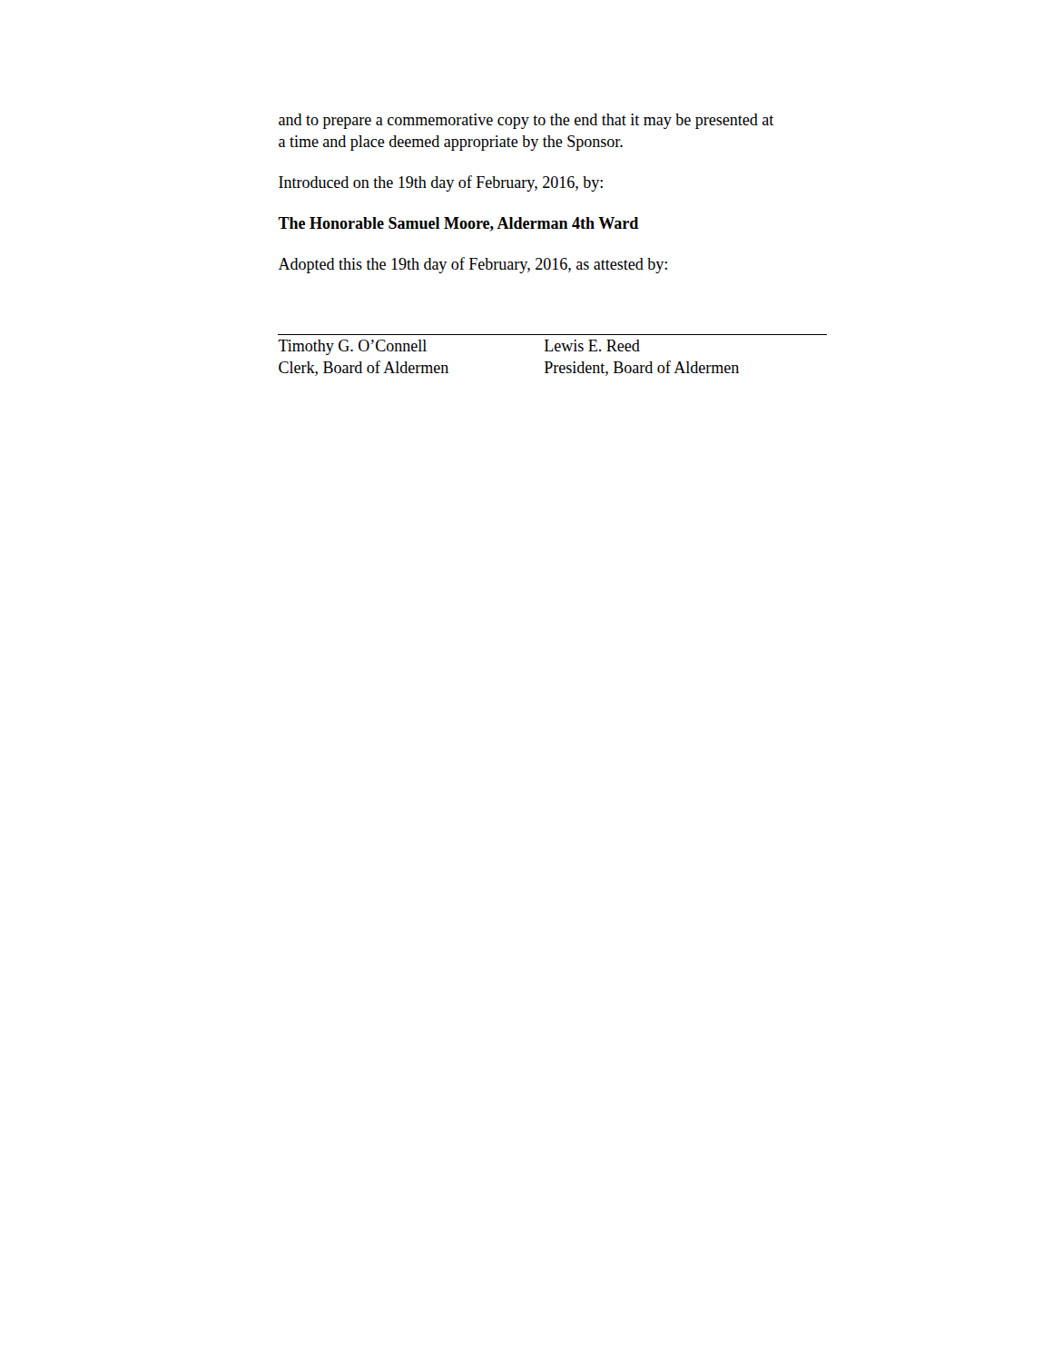and to prepare a commemorative copy to the end that it may be presented at a time and place deemed appropriate by the Sponsor.
Introduced on the 19th day of February, 2016, by:
The Honorable Samuel Moore, Alderman 4th Ward
Adopted this the 19th day of February, 2016, as attested by:
| Timothy G. O’Connell Clerk, Board of Aldermen | | Lewis E. Reed President, Board of Aldermen |